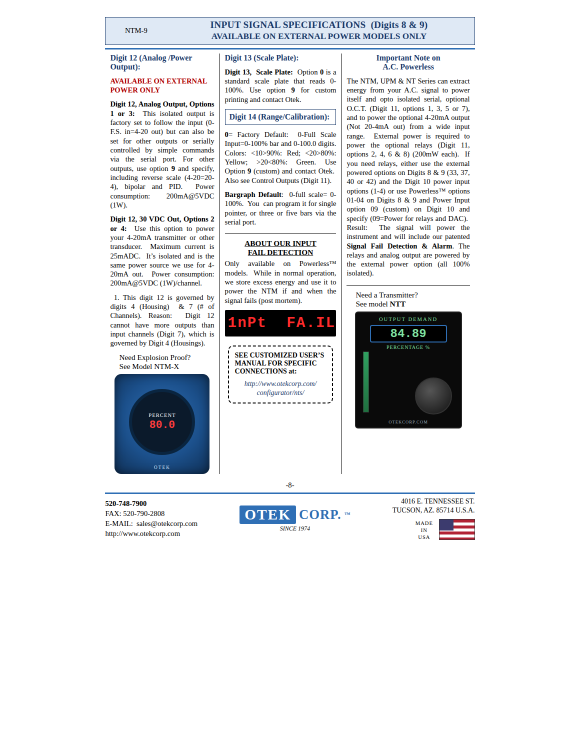NTM-9
INPUT SIGNAL SPECIFICATIONS (Digits 8 & 9)
AVAILABLE ON EXTERNAL POWER MODELS ONLY
Digit 12 (Analog /Power Output):
AVAILABLE ON EXTERNAL POWER ONLY
Digit 12, Analog Output, Options 1 or 3: This isolated output is factory set to follow the input (0-F.S. in=4-20 out) but can also be set for other outputs or serially controlled by simple commands via the serial port. For other outputs, use option 9 and specify, including reverse scale (4-20=20-4), bipolar and PID. Power consumption: 200mA@5VDC (1W).
Digit 12, 30 VDC Out, Options 2 or 4: Use this option to power your 4-20mA transmitter or other transducer. Maximum current is 25mADC. It’s isolated and is the same power source we use for 4-20mA out. Power consumption: 200mA@5VDC (1W)/channel.
1. This digit 12 is governed by digits 4 (Housing) & 7 (# of Channels). Reason: Digit 12 cannot have more outputs than input channels (Digit 7), which is governed by Digit 4 (Housings).
Need Explosion Proof?
See Model NTM-X
PERCENT
80.0
OTEK
Digit 13 (Scale Plate):
Digit 13, Scale Plate: Option 0 is a standard scale plate that reads 0-100%. Use option 9 for custom printing and contact Otek.
Digit 14 (Range/Calibration):
0= Factory Default: 0-Full Scale Input=0-100% bar and 0-100.0 digits. Colors: <10>90%: Red; <20>80%: Yellow; >20<80%: Green. Use Option 9 (custom) and contact Otek. Also see Control Outputs (Digit 11).
Bargraph Default: 0-full scale= 0-100%. You can program it for single pointer, or three or five bars via the serial port.
ABOUT OUR INPUT
FAIL DETECTION
Only available on Powerless™ models. While in normal operation, we store excess energy and use it to power the NTM if and when the signal fails (post mortem).
1nPt FA.IL
SEE CUSTOMIZED USER’S MANUAL FOR SPECIFIC CONNECTIONS at:
http://www.otekcorp.com/
configurator/nts/
Important Note on
A.C. Powerless
The NTM, UPM & NT Series can extract energy from your A.C. signal to power itself and opto isolated serial, optional O.C.T. (Digit 11, options 1, 3, 5 or 7), and to power the optional 4-20mA output (Not 20-4mA out) from a wide input range. External power is required to power the optional relays (Digit 11, options 2, 4, 6 & 8) (200mW each). If you need relays, either use the external powered options on Digits 8 & 9 (33, 37, 40 or 42) and the Digit 10 power input options (1-4) or use Powerless™ options 01-04 on Digits 8 & 9 and Power Input option 09 (custom) on Digit 10 and specify (09=Power for relays and DAC). Result: The signal will power the instrument and will include our patented Signal Fail Detection & Alarm. The relays and analog output are powered by the external power option (all 100% isolated).
Need a Transmitter?
See model NTT
OUTPUT DEMAND
84.89
PERCENTAGE %
OTEKCORP.COM
-8-
520-748-7900
FAX: 520-790-2808
E-MAIL: sales@otekcorp.com
http://www.otekcorp.com
OTEK CORP.™
SINCE 1974
4016 E. TENNESSEE ST.
TUCSON, AZ. 85714 U.S.A.
MADE
IN
USA